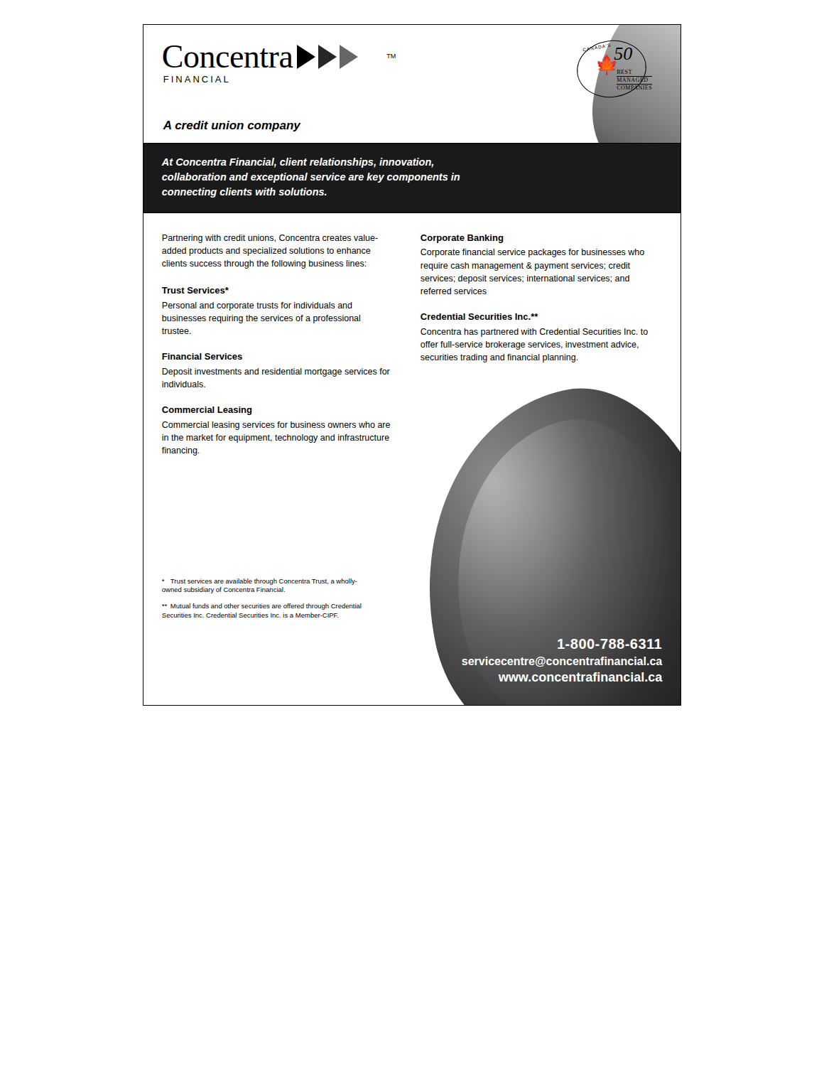Concentra TM
FINANCIAL
CANADA'S
50
🍁
BEST
MANAGED
COMPANIES
A credit union company
At Concentra Financial, client relationships, innovation,
collaboration and exceptional service are key components in
connecting clients with solutions.
Partnering with credit unions, Concentra creates value-added products and specialized solutions to enhance clients success through the following business lines:
Trust Services*
Personal and corporate trusts for individuals and businesses requiring the services of a professional trustee.
Financial Services
Deposit investments and residential mortgage services for individuals.
Commercial Leasing
Commercial leasing services for business owners who are in the market for equipment, technology and infrastructure financing.
Corporate Banking
Corporate financial service packages for businesses who require cash management & payment services; credit services; deposit services; international services; and referred services
Credential Securities Inc.**
Concentra has partnered with Credential Securities Inc. to offer full-service brokerage services, investment advice, securities trading and financial planning.
*Trust services are available through Concentra Trust, a wholly-owned subsidiary of Concentra Financial.
**Mutual funds and other securities are offered through Credential Securities Inc. Credential Securities Inc. is a Member-CIPF.
1-800-788-6311
servicecentre@concentrafinancial.ca
www.concentrafinancial.ca